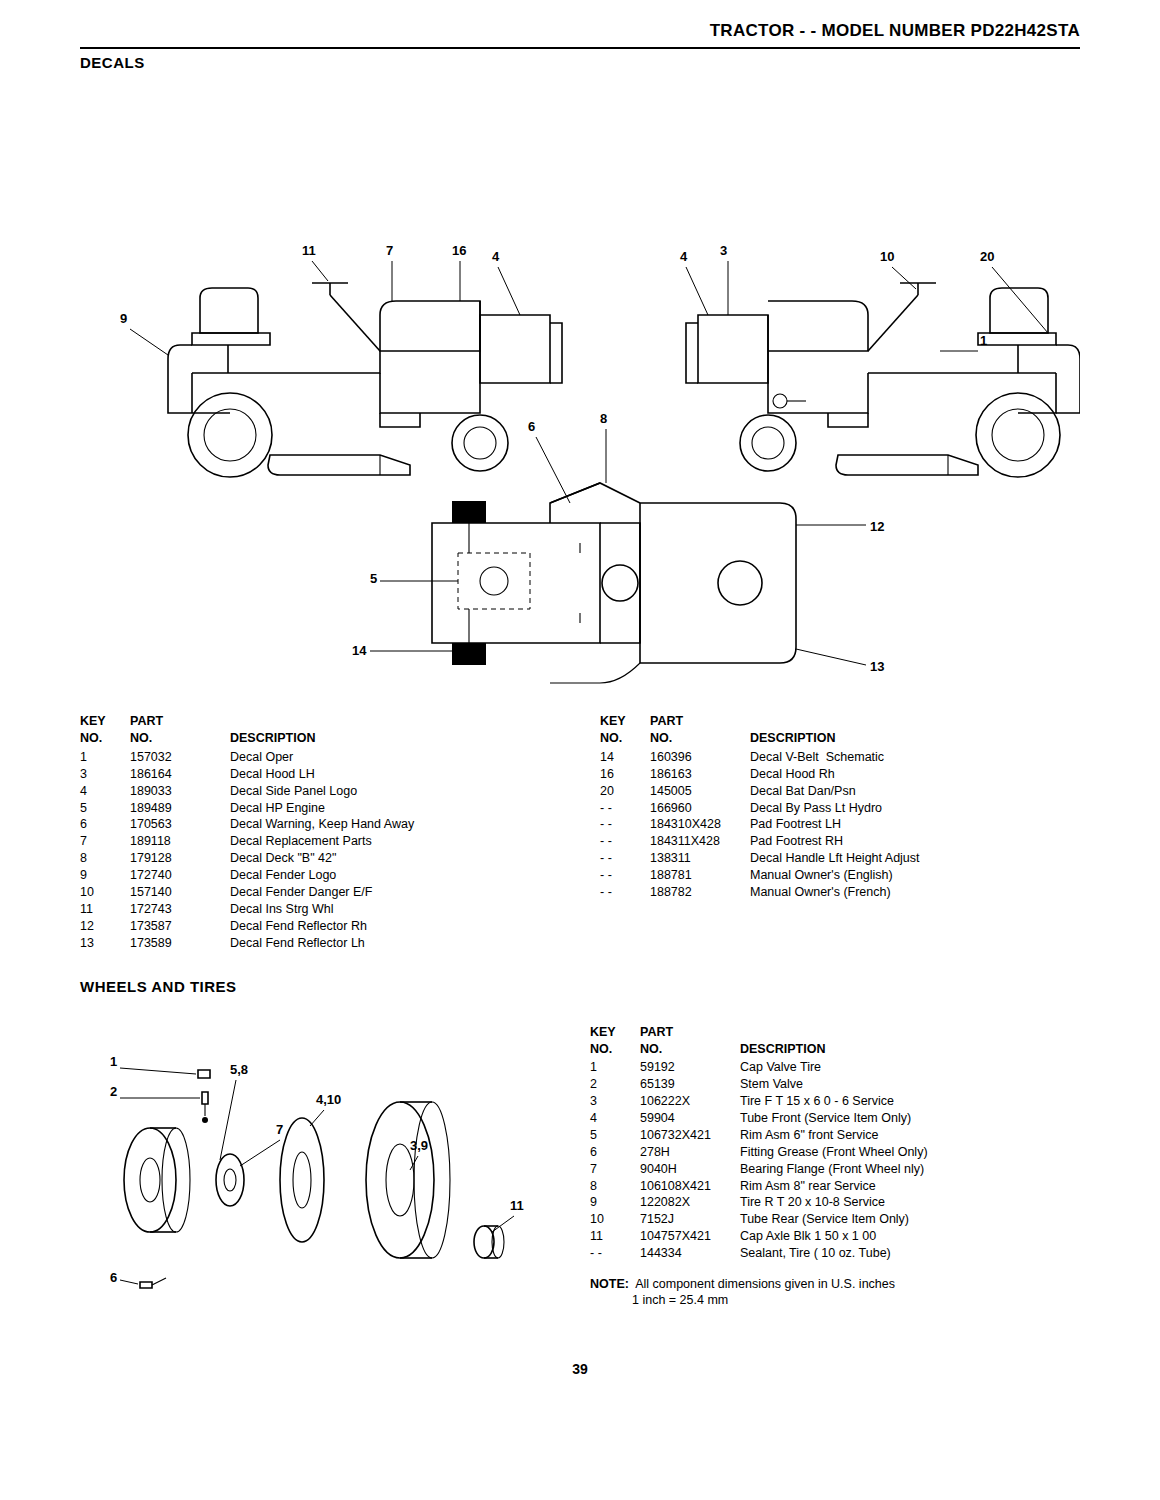TRACTOR - - MODEL NUMBER PD22H42STA
DECALS
11 7 16 4 9 4 3 10 20 1 6 8 12 13 5 14
| KEY NO. | PART NO. | DESCRIPTION |
| --- | --- | --- |
| 1 | 157032 | Decal Oper |
| 3 | 186164 | Decal Hood LH |
| 4 | 189033 | Decal Side Panel Logo |
| 5 | 189489 | Decal HP Engine |
| 6 | 170563 | Decal Warning, Keep Hand Away |
| 7 | 189118 | Decal Replacement Parts |
| 8 | 179128 | Decal Deck "B" 42" |
| 9 | 172740 | Decal Fender Logo |
| 10 | 157140 | Decal Fender Danger E/F |
| 11 | 172743 | Decal Ins Strg Whl |
| 12 | 173587 | Decal Fend Reflector Rh |
| 13 | 173589 | Decal Fend Reflector Lh |
| KEY NO. | PART NO. | DESCRIPTION |
| --- | --- | --- |
| 14 | 160396 | Decal V-Belt Schematic |
| 16 | 186163 | Decal Hood Rh |
| 20 | 145005 | Decal Bat Dan/Psn |
| - - | 166960 | Decal By Pass Lt Hydro |
| - - | 184310X428 | Pad Footrest LH |
| - - | 184311X428 | Pad Footrest RH |
| - - | 138311 | Decal Handle Lft Height Adjust |
| - - | 188781 | Manual Owner's (English) |
| - - | 188782 | Manual Owner's (French) |
WHEELS AND TIRES
1 2 5,8 4,10 7 6 3,9 11
| KEY NO. | PART NO. | DESCRIPTION |
| --- | --- | --- |
| 1 | 59192 | Cap Valve Tire |
| 2 | 65139 | Stem Valve |
| 3 | 106222X | Tire F T 15 x 6 0 - 6 Service |
| 4 | 59904 | Tube Front (Service Item Only) |
| 5 | 106732X421 | Rim Asm 6" front Service |
| 6 | 278H | Fitting Grease (Front Wheel Only) |
| 7 | 9040H | Bearing Flange (Front Wheel nly) |
| 8 | 106108X421 | Rim Asm 8" rear Service |
| 9 | 122082X | Tire R T 20 x 10-8 Service |
| 10 | 7152J | Tube Rear (Service Item Only) |
| 11 | 104757X421 | Cap Axle Blk 1 50 x 1 00 |
| - - | 144334 | Sealant, Tire ( 10 oz. Tube) |
NOTE: All component dimensions given in U.S. inches 1 inch = 25.4 mm
39